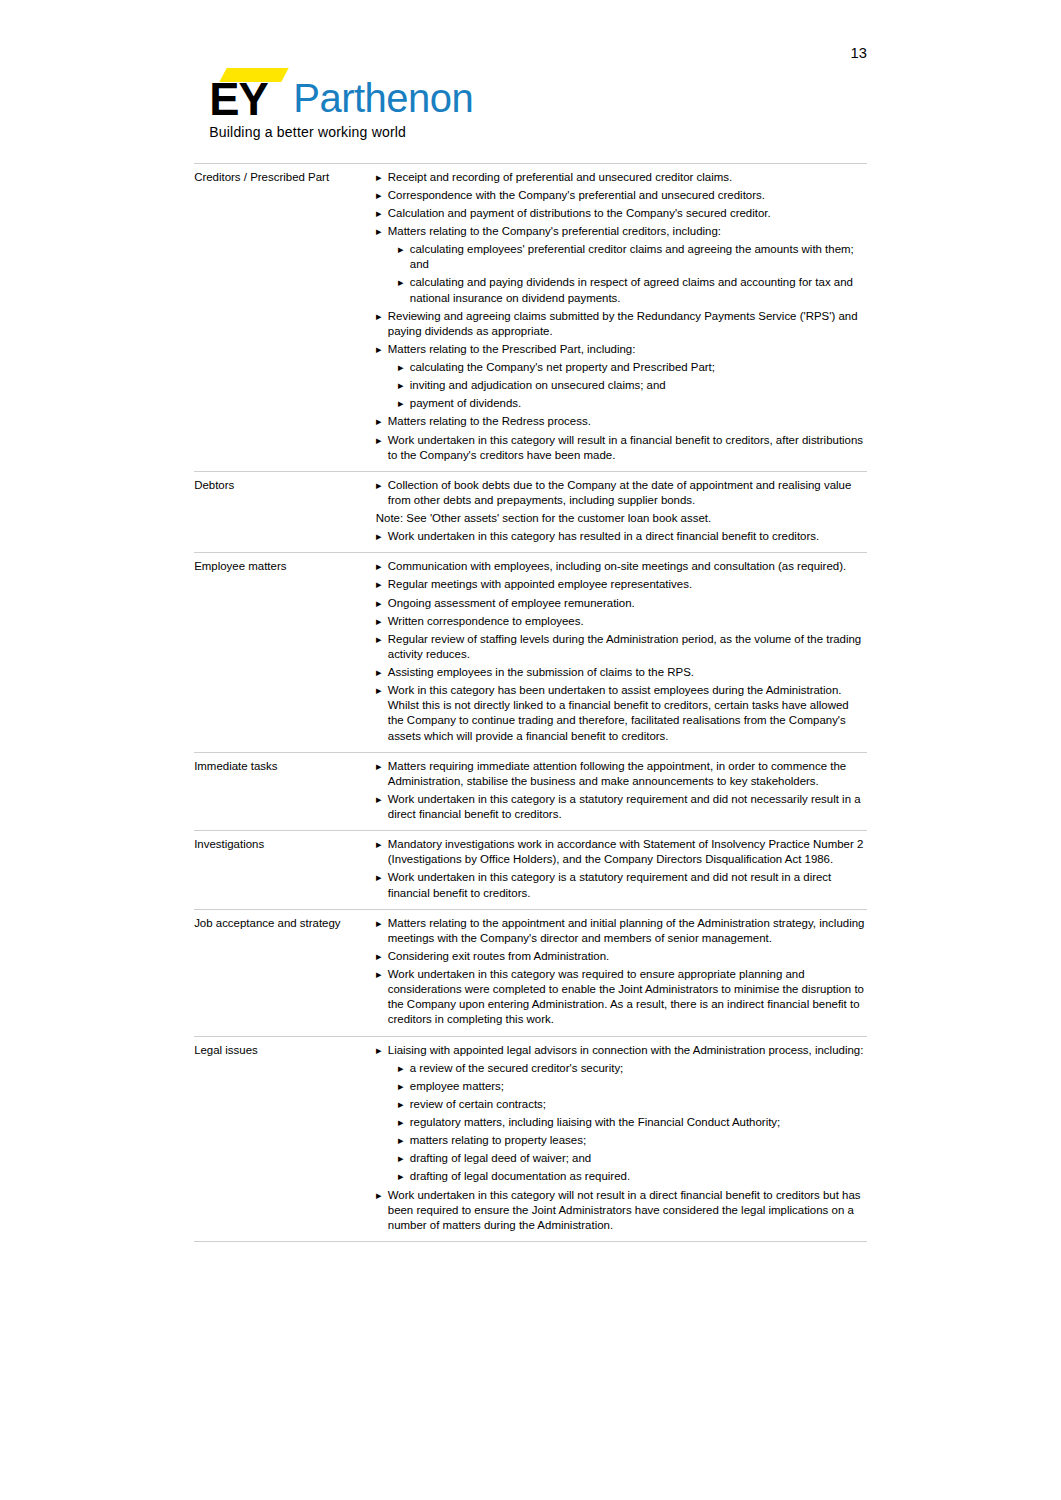13
EY
Parthenon
Building a better working world
| Creditors / Prescribed Part | Receipt and recording of preferential and unsecured creditor claims. Correspondence with the Company's preferential and unsecured creditors. Calculation and payment of distributions to the Company's secured creditor. Matters relating to the Company's preferential creditors, including: calculating employees' preferential creditor claims and agreeing the amounts with them; and calculating and paying dividends in respect of agreed claims and accounting for tax and national insurance on dividend payments. Reviewing and agreeing claims submitted by the Redundancy Payments Service ('RPS') and paying dividends as appropriate. Matters relating to the Prescribed Part, including: calculating the Company's net property and Prescribed Part; inviting and adjudication on unsecured claims; and payment of dividends. Matters relating to the Redress process. Work undertaken in this category will result in a financial benefit to creditors, after distributions to the Company's creditors have been made. |
| Debtors | Collection of book debts due to the Company at the date of appointment and realising value from other debts and prepayments, including supplier bonds. Note: See 'Other assets' section for the customer loan book asset. Work undertaken in this category has resulted in a direct financial benefit to creditors. |
| Employee matters | Communication with employees, including on-site meetings and consultation (as required). Regular meetings with appointed employee representatives. Ongoing assessment of employee remuneration. Written correspondence to employees. Regular review of staffing levels during the Administration period, as the volume of the trading activity reduces. Assisting employees in the submission of claims to the RPS. Work in this category has been undertaken to assist employees during the Administration. Whilst this is not directly linked to a financial benefit to creditors, certain tasks have allowed the Company to continue trading and therefore, facilitated realisations from the Company's assets which will provide a financial benefit to creditors. |
| Immediate tasks | Matters requiring immediate attention following the appointment, in order to commence the Administration, stabilise the business and make announcements to key stakeholders. Work undertaken in this category is a statutory requirement and did not necessarily result in a direct financial benefit to creditors. |
| Investigations | Mandatory investigations work in accordance with Statement of Insolvency Practice Number 2 (Investigations by Office Holders), and the Company Directors Disqualification Act 1986. Work undertaken in this category is a statutory requirement and did not result in a direct financial benefit to creditors. |
| Job acceptance and strategy | Matters relating to the appointment and initial planning of the Administration strategy, including meetings with the Company's director and members of senior management. Considering exit routes from Administration. Work undertaken in this category was required to ensure appropriate planning and considerations were completed to enable the Joint Administrators to minimise the disruption to the Company upon entering Administration. As a result, there is an indirect financial benefit to creditors in completing this work. |
| Legal issues | Liaising with appointed legal advisors in connection with the Administration process, including: a review of the secured creditor's security; employee matters; review of certain contracts; regulatory matters, including liaising with the Financial Conduct Authority; matters relating to property leases; drafting of legal deed of waiver; and drafting of legal documentation as required. Work undertaken in this category will not result in a direct financial benefit to creditors but has been required to ensure the Joint Administrators have considered the legal implications on a number of matters during the Administration. |